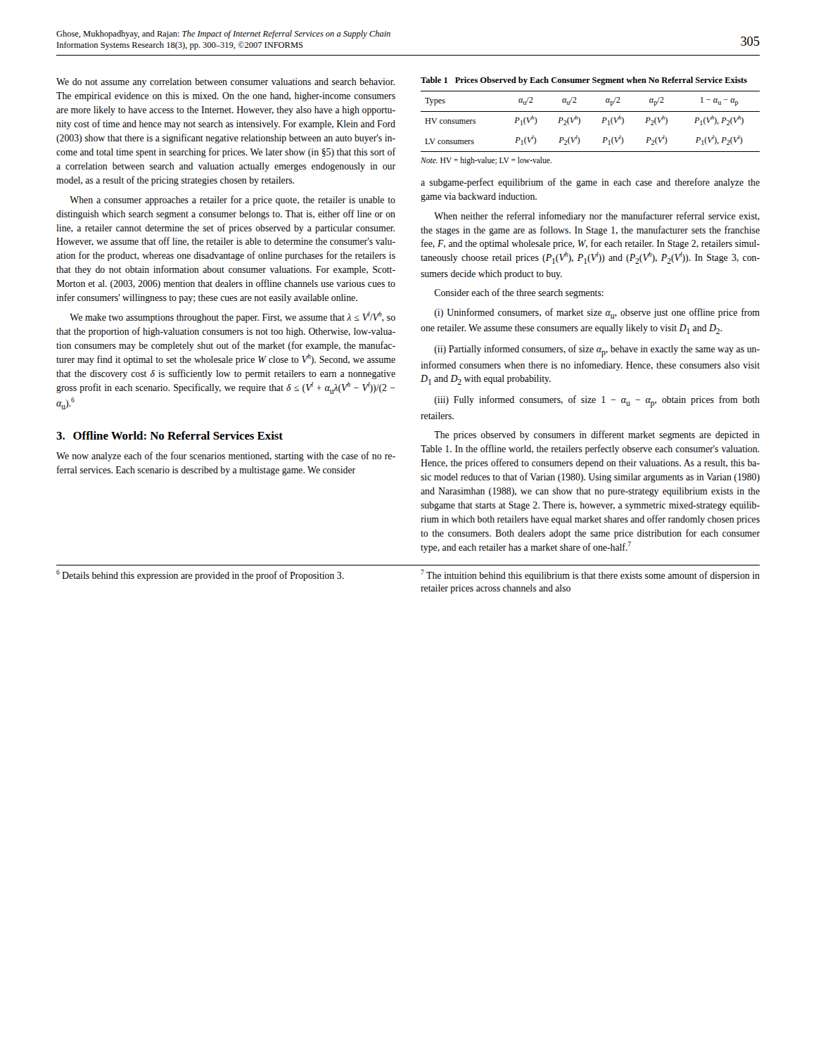Ghose, Mukhopadhyay, and Rajan: The Impact of Internet Referral Services on a Supply Chain
Information Systems Research 18(3), pp. 300–319, ©2007 INFORMS
305
We do not assume any correlation between consumer valuations and search behavior. The empirical evidence on this is mixed. On the one hand, higher-income consumers are more likely to have access to the Internet. However, they also have a high opportunity cost of time and hence may not search as intensively. For example, Klein and Ford (2003) show that there is a significant negative relationship between an auto buyer's income and total time spent in searching for prices. We later show (in §5) that this sort of a correlation between search and valuation actually emerges endogenously in our model, as a result of the pricing strategies chosen by retailers.
When a consumer approaches a retailer for a price quote, the retailer is unable to distinguish which search segment a consumer belongs to. That is, either off line or on line, a retailer cannot determine the set of prices observed by a particular consumer. However, we assume that off line, the retailer is able to determine the consumer's valuation for the product, whereas one disadvantage of online purchases for the retailers is that they do not obtain information about consumer valuations. For example, Scott-Morton et al. (2003, 2006) mention that dealers in offline channels use various cues to infer consumers' willingness to pay; these cues are not easily available online.
We make two assumptions throughout the paper. First, we assume that λ ≤ Vl/Vh, so that the proportion of high-valuation consumers is not too high. Otherwise, low-valuation consumers may be completely shut out of the market (for example, the manufacturer may find it optimal to set the wholesale price W close to Vh). Second, we assume that the discovery cost δ is sufficiently low to permit retailers to earn a nonnegative gross profit in each scenario. Specifically, we require that δ ≤ (Vl + αu λ(Vh − Vl))/(2 − αu).6
3. Offline World: No Referral Services Exist
We now analyze each of the four scenarios mentioned, starting with the case of no referral services. Each scenario is described by a multistage game. We consider
Table 1 Prices Observed by Each Consumer Segment when No Referral Service Exists
| Types | α u /2 | α u /2 | α p /2 | α p /2 | 1 − α u − α p |
| --- | --- | --- | --- | --- | --- |
| HV consumers | P 1 ( V h ) | P 2 ( V h ) | P 1 ( V h ) | P 2 ( V h ) | P 1 ( V h ), P 2 ( V h ) |
| LV consumers | P 1 ( V l ) | P 2 ( V l ) | P 1 ( V l ) | P 2 ( V l ) | P 1 ( V l ), P 2 ( V l ) |
Note. HV = high-value; LV = low-value.
a subgame-perfect equilibrium of the game in each case and therefore analyze the game via backward induction.
When neither the referral infomediary nor the manufacturer referral service exist, the stages in the game are as follows. In Stage 1, the manufacturer sets the franchise fee, F, and the optimal wholesale price, W, for each retailer. In Stage 2, retailers simultaneously choose retail prices (P1(Vh), P1(Vl)) and (P2(Vh), P2(Vl)). In Stage 3, consumers decide which product to buy.
Consider each of the three search segments:
(i) Uninformed consumers, of market size αu, observe just one offline price from one retailer. We assume these consumers are equally likely to visit D1 and D2.
(ii) Partially informed consumers, of size αp, behave in exactly the same way as uninformed consumers when there is no infomediary. Hence, these consumers also visit D1 and D2 with equal probability.
(iii) Fully informed consumers, of size 1 − αu − αp, obtain prices from both retailers.
The prices observed by consumers in different market segments are depicted in Table 1. In the offline world, the retailers perfectly observe each consumer's valuation. Hence, the prices offered to consumers depend on their valuations. As a result, this basic model reduces to that of Varian (1980). Using similar arguments as in Varian (1980) and Narasimhan (1988), we can show that no pure-strategy equilibrium exists in the subgame that starts at Stage 2. There is, however, a symmetric mixed-strategy equilibrium in which both retailers have equal market shares and offer randomly chosen prices to the consumers. Both dealers adopt the same price distribution for each consumer type, and each retailer has a market share of one-half.7
6 Details behind this expression are provided in the proof of Proposition 3.
7 The intuition behind this equilibrium is that there exists some amount of dispersion in retailer prices across channels and also